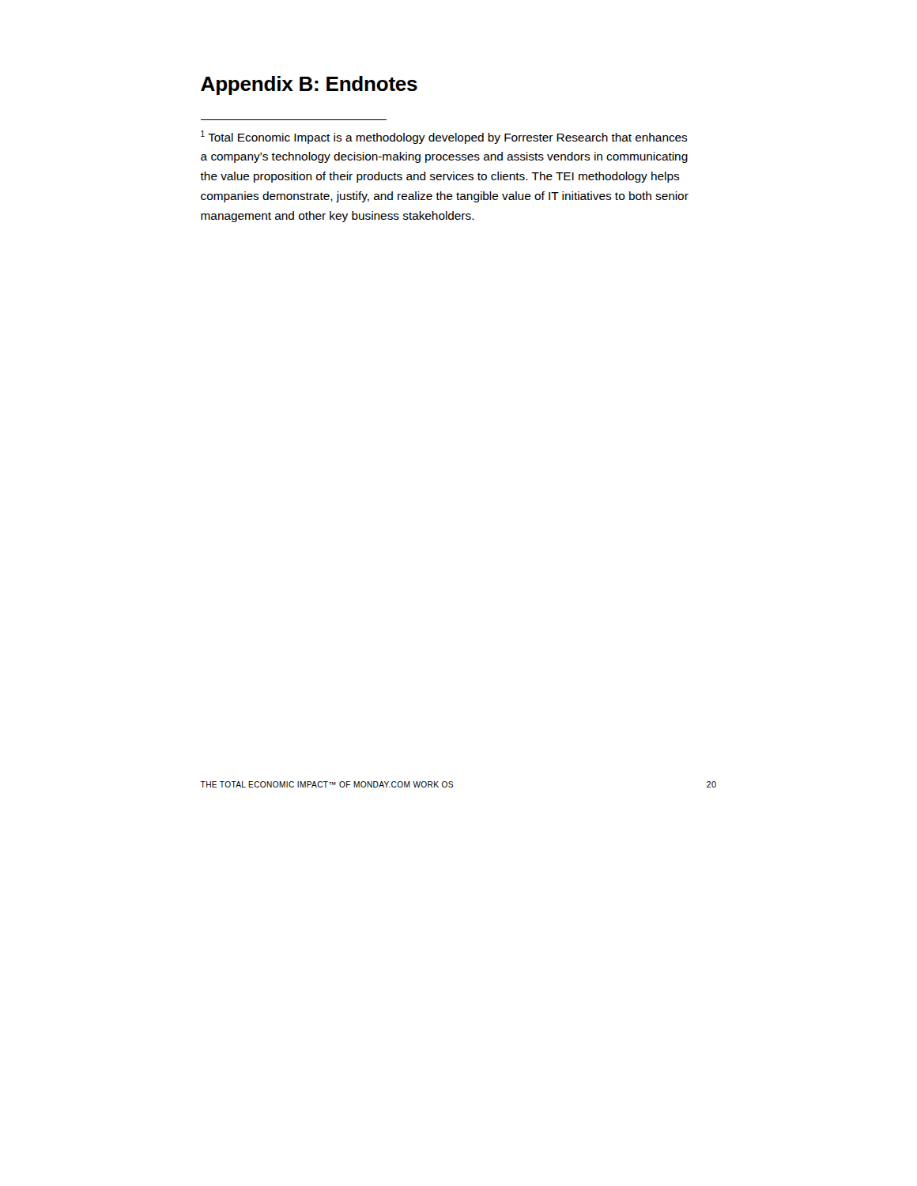Appendix B: Endnotes
1 Total Economic Impact is a methodology developed by Forrester Research that enhances a company’s technology decision-making processes and assists vendors in communicating the value proposition of their products and services to clients. The TEI methodology helps companies demonstrate, justify, and realize the tangible value of IT initiatives to both senior management and other key business stakeholders.
The Total Economic Impact™ Of monday.com Work OS
20